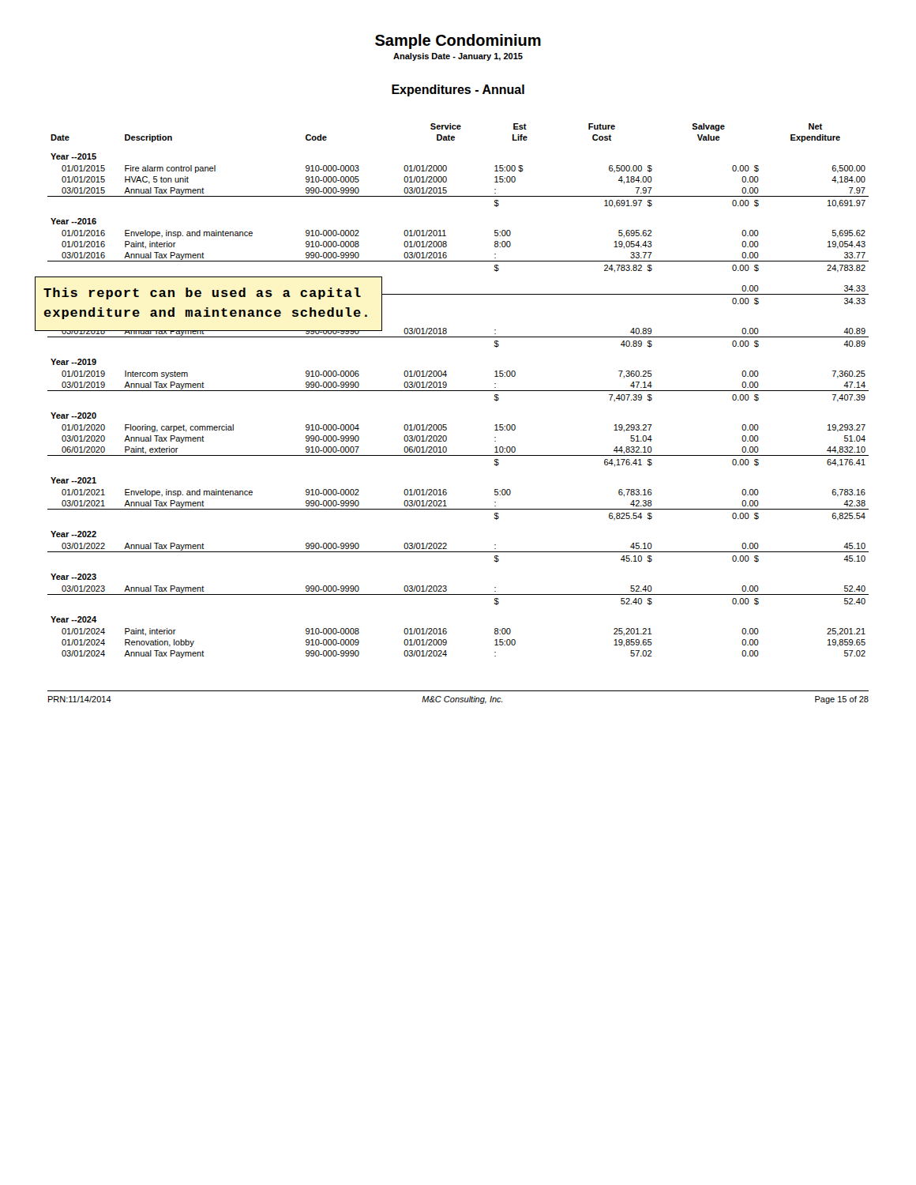Sample Condominium
Analysis Date - January 1, 2015
Expenditures - Annual
| | | | Service | Est | Future | Salvage | Net |
| --- | --- | --- | --- | --- | --- | --- | --- |
| Date | Description | Code | Date | Life | Cost | Value | Expenditure |
| Year --2015 |
| 01/01/2015 | Fire alarm control panel | 910-000-0003 | 01/01/2000 | 15:00 $ | 6,500.00 $ | 0.00 $ | 6,500.00 |
| 01/01/2015 | HVAC, 5 ton unit | 910-000-0005 | 01/01/2000 | 15:00 | 4,184.00 | 0.00 | 4,184.00 |
| 03/01/2015 | Annual Tax Payment | 990-000-9990 | 03/01/2015 | : | 7.97 | 0.00 | 7.97 |
| | | | | $ | 10,691.97 $ | 0.00 $ | 10,691.97 |
| Year --2016 |
| 01/01/2016 | Envelope, insp. and maintenance | 910-000-0002 | 01/01/2011 | 5:00 | 5,695.62 | 0.00 | 5,695.62 |
| 01/01/2016 | Paint, interior | 910-000-0008 | 01/01/2008 | 8:00 | 19,054.43 | 0.00 | 19,054.43 |
| 03/01/2016 | Annual Tax Payment | 990-000-9990 | 03/01/2016 | : | 33.77 | 0.00 | 33.77 |
| | | | | $ | 24,783.82 $ | 0.00 $ | 24,783.82 |
| This report can be used as a capital expenditure and maintenance schedule. | | | |
| | | 0.00 | 34.33 |
| | | 0.00 $ | 34.33 |
| Year --2018 |
| 03/01/2018 | Annual Tax Payment | 990-000-9990 | 03/01/2018 | : | 40.89 | 0.00 | 40.89 |
| | | | | $ | 40.89 $ | 0.00 $ | 40.89 |
| Year --2019 |
| 01/01/2019 | Intercom system | 910-000-0006 | 01/01/2004 | 15:00 | 7,360.25 | 0.00 | 7,360.25 |
| 03/01/2019 | Annual Tax Payment | 990-000-9990 | 03/01/2019 | : | 47.14 | 0.00 | 47.14 |
| | | | | $ | 7,407.39 $ | 0.00 $ | 7,407.39 |
| Year --2020 |
| 01/01/2020 | Flooring, carpet, commercial | 910-000-0004 | 01/01/2005 | 15:00 | 19,293.27 | 0.00 | 19,293.27 |
| 03/01/2020 | Annual Tax Payment | 990-000-9990 | 03/01/2020 | : | 51.04 | 0.00 | 51.04 |
| 06/01/2020 | Paint, exterior | 910-000-0007 | 06/01/2010 | 10:00 | 44,832.10 | 0.00 | 44,832.10 |
| | | | | $ | 64,176.41 $ | 0.00 $ | 64,176.41 |
| Year --2021 |
| 01/01/2021 | Envelope, insp. and maintenance | 910-000-0002 | 01/01/2016 | 5:00 | 6,783.16 | 0.00 | 6,783.16 |
| 03/01/2021 | Annual Tax Payment | 990-000-9990 | 03/01/2021 | : | 42.38 | 0.00 | 42.38 |
| | | | | $ | 6,825.54 $ | 0.00 $ | 6,825.54 |
| Year --2022 |
| 03/01/2022 | Annual Tax Payment | 990-000-9990 | 03/01/2022 | : | 45.10 | 0.00 | 45.10 |
| | | | | $ | 45.10 $ | 0.00 $ | 45.10 |
| Year --2023 |
| 03/01/2023 | Annual Tax Payment | 990-000-9990 | 03/01/2023 | : | 52.40 | 0.00 | 52.40 |
| | | | | $ | 52.40 $ | 0.00 $ | 52.40 |
| Year --2024 |
| 01/01/2024 | Paint, interior | 910-000-0008 | 01/01/2016 | 8:00 | 25,201.21 | 0.00 | 25,201.21 |
| 01/01/2024 | Renovation, lobby | 910-000-0009 | 01/01/2009 | 15:00 | 19,859.65 | 0.00 | 19,859.65 |
| 03/01/2024 | Annual Tax Payment | 990-000-9990 | 03/01/2024 | : | 57.02 | 0.00 | 57.02 |
PRN:11/14/2014
M&C Consulting, Inc.
Page 15 of 28